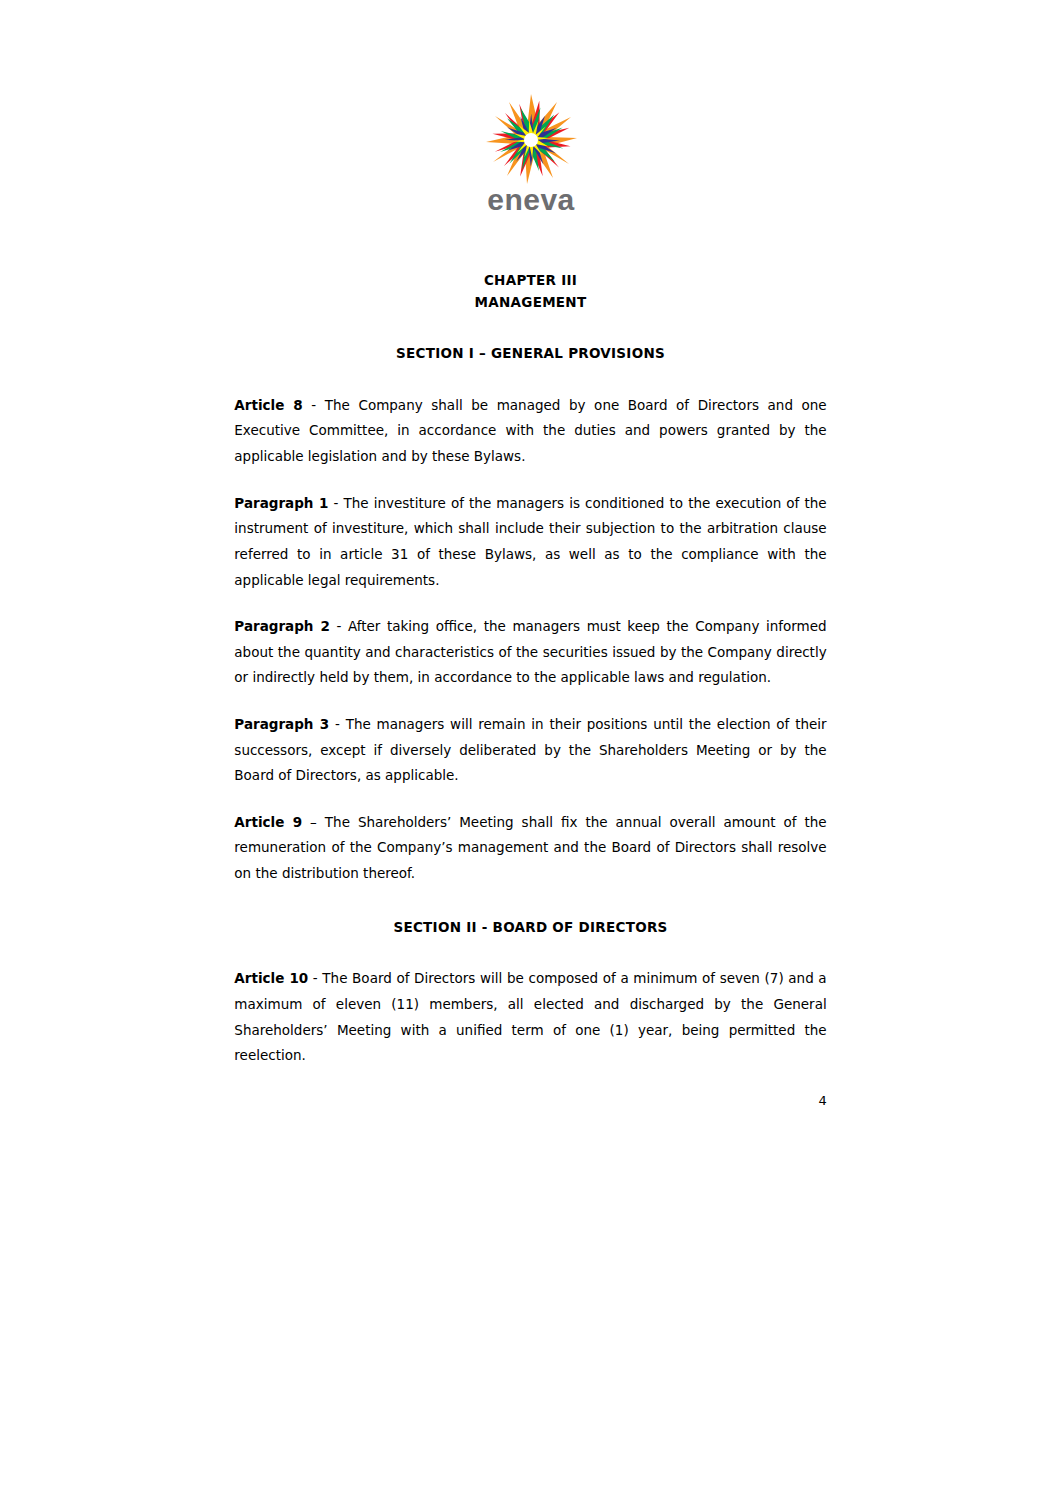eneva
CHAPTER III
MANAGEMENT
SECTION I – GENERAL PROVISIONS
Article 8 - The Company shall be managed by one Board of Directors and one Executive Committee, in accordance with the duties and powers granted by the applicable legislation and by these Bylaws.
Paragraph 1 - The investiture of the managers is conditioned to the execution of the instrument of investiture, which shall include their subjection to the arbitration clause referred to in article 31 of these Bylaws, as well as to the compliance with the applicable legal requirements.
Paragraph 2 - After taking office, the managers must keep the Company informed about the quantity and characteristics of the securities issued by the Company directly or indirectly held by them, in accordance to the applicable laws and regulation.
Paragraph 3 - The managers will remain in their positions until the election of their successors, except if diversely deliberated by the Shareholders Meeting or by the Board of Directors, as applicable.
Article 9 – The Shareholders’ Meeting shall fix the annual overall amount of the remuneration of the Company’s management and the Board of Directors shall resolve on the distribution thereof.
SECTION II - BOARD OF DIRECTORS
Article 10 - The Board of Directors will be composed of a minimum of seven (7) and a maximum of eleven (11) members, all elected and discharged by the General Shareholders’ Meeting with a unified term of one (1) year, being permitted the reelection.
4